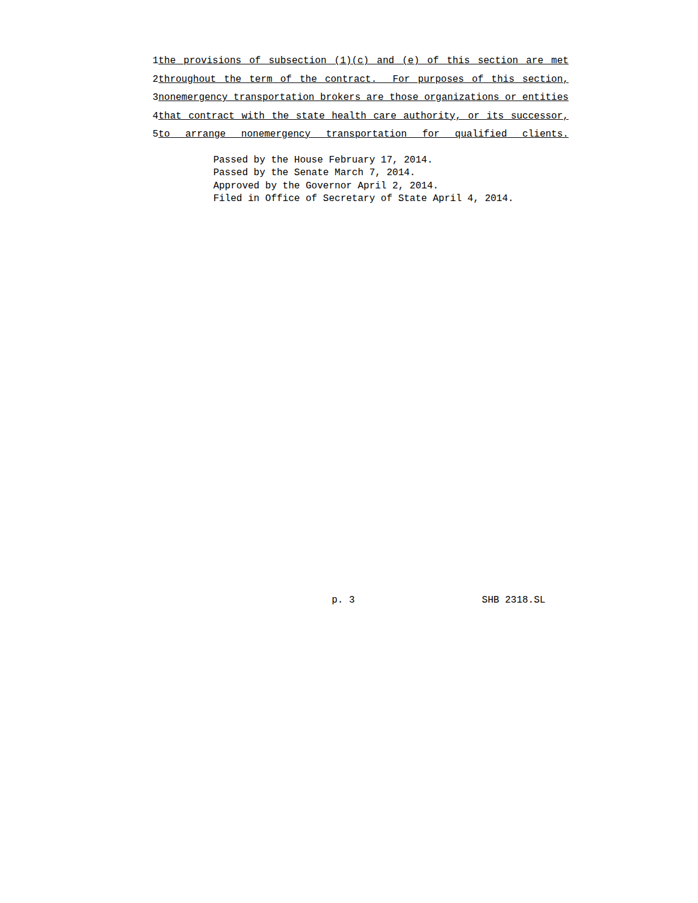| 1 | the provisions of subsection (1)(c) and (e) of this section are met |
| 2 | throughout the term of the contract. For purposes of this section, |
| 3 | nonemergency transportation brokers are those organizations or entities |
| 4 | that contract with the state health care authority, or its successor, |
| 5 | to arrange nonemergency transportation for qualified clients. |
Passed by the House February 17, 2014. Passed by the Senate March 7, 2014. Approved by the Governor April 2, 2014. Filed in Office of Secretary of State April 4, 2014.
p. 3 SHB 2318.SL